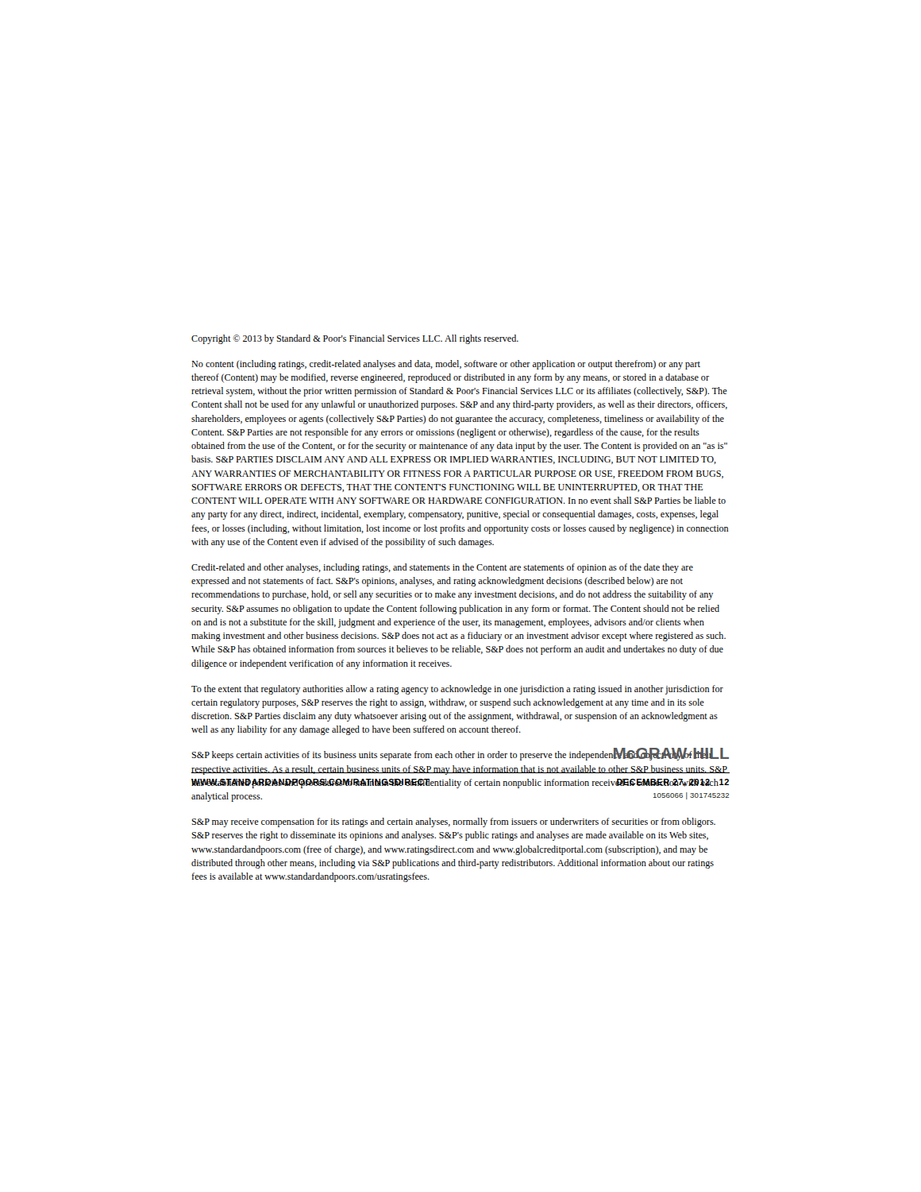Copyright © 2013 by Standard & Poor's Financial Services LLC. All rights reserved.
No content (including ratings, credit-related analyses and data, model, software or other application or output therefrom) or any part thereof (Content) may be modified, reverse engineered, reproduced or distributed in any form by any means, or stored in a database or retrieval system, without the prior written permission of Standard & Poor's Financial Services LLC or its affiliates (collectively, S&P). The Content shall not be used for any unlawful or unauthorized purposes. S&P and any third-party providers, as well as their directors, officers, shareholders, employees or agents (collectively S&P Parties) do not guarantee the accuracy, completeness, timeliness or availability of the Content. S&P Parties are not responsible for any errors or omissions (negligent or otherwise), regardless of the cause, for the results obtained from the use of the Content, or for the security or maintenance of any data input by the user. The Content is provided on an "as is" basis. S&P PARTIES DISCLAIM ANY AND ALL EXPRESS OR IMPLIED WARRANTIES, INCLUDING, BUT NOT LIMITED TO, ANY WARRANTIES OF MERCHANTABILITY OR FITNESS FOR A PARTICULAR PURPOSE OR USE, FREEDOM FROM BUGS, SOFTWARE ERRORS OR DEFECTS, THAT THE CONTENT'S FUNCTIONING WILL BE UNINTERRUPTED, OR THAT THE CONTENT WILL OPERATE WITH ANY SOFTWARE OR HARDWARE CONFIGURATION. In no event shall S&P Parties be liable to any party for any direct, indirect, incidental, exemplary, compensatory, punitive, special or consequential damages, costs, expenses, legal fees, or losses (including, without limitation, lost income or lost profits and opportunity costs or losses caused by negligence) in connection with any use of the Content even if advised of the possibility of such damages.
Credit-related and other analyses, including ratings, and statements in the Content are statements of opinion as of the date they are expressed and not statements of fact. S&P's opinions, analyses, and rating acknowledgment decisions (described below) are not recommendations to purchase, hold, or sell any securities or to make any investment decisions, and do not address the suitability of any security. S&P assumes no obligation to update the Content following publication in any form or format. The Content should not be relied on and is not a substitute for the skill, judgment and experience of the user, its management, employees, advisors and/or clients when making investment and other business decisions. S&P does not act as a fiduciary or an investment advisor except where registered as such. While S&P has obtained information from sources it believes to be reliable, S&P does not perform an audit and undertakes no duty of due diligence or independent verification of any information it receives.
To the extent that regulatory authorities allow a rating agency to acknowledge in one jurisdiction a rating issued in another jurisdiction for certain regulatory purposes, S&P reserves the right to assign, withdraw, or suspend such acknowledgement at any time and in its sole discretion. S&P Parties disclaim any duty whatsoever arising out of the assignment, withdrawal, or suspension of an acknowledgment as well as any liability for any damage alleged to have been suffered on account thereof.
S&P keeps certain activities of its business units separate from each other in order to preserve the independence and objectivity of their respective activities. As a result, certain business units of S&P may have information that is not available to other S&P business units. S&P has established policies and procedures to maintain the confidentiality of certain nonpublic information received in connection with each analytical process.
S&P may receive compensation for its ratings and certain analyses, normally from issuers or underwriters of securities or from obligors. S&P reserves the right to disseminate its opinions and analyses. S&P's public ratings and analyses are made available on its Web sites, www.standardandpoors.com (free of charge), and www.ratingsdirect.com and www.globalcreditportal.com (subscription), and may be distributed through other means, including via S&P publications and third-party redistributors. Additional information about our ratings fees is available at www.standardandpoors.com/usratingsfees.
McGRAW-HILL
WWW.STANDARDANDPOORS.COM/RATINGSDIRECT DECEMBER 27, 2012 12
1056066 | 301745232